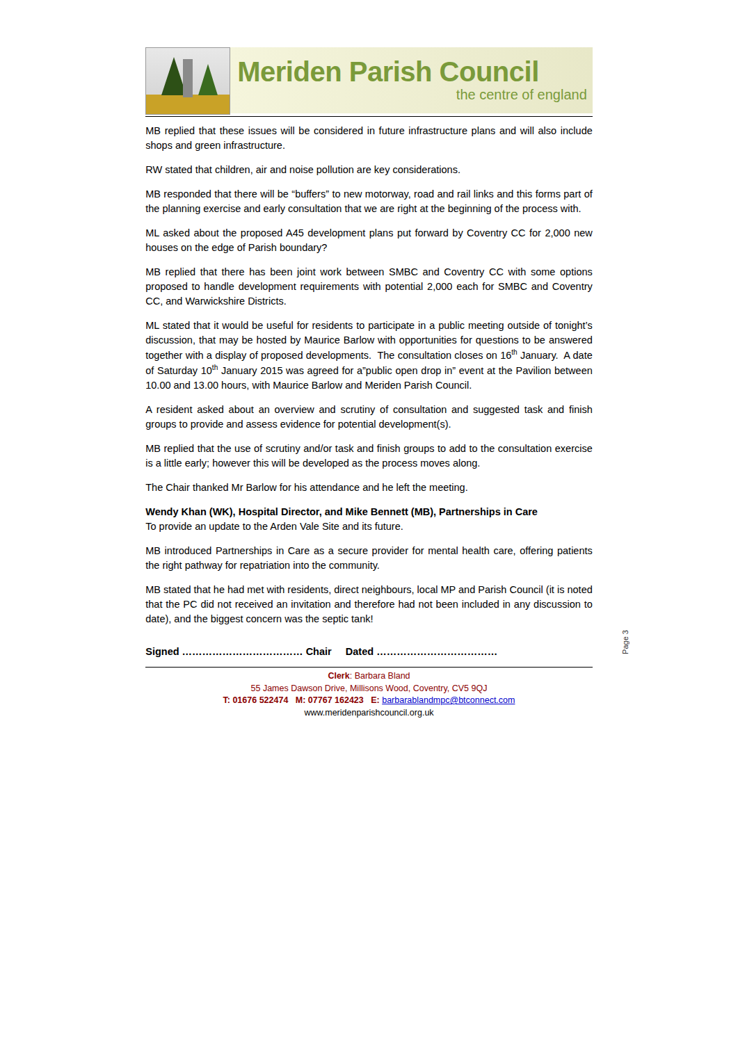Meriden Parish Council
the centre of england
MB replied that these issues will be considered in future infrastructure plans and will also include shops and green infrastructure.
RW stated that children, air and noise pollution are key considerations.
MB responded that there will be “buffers” to new motorway, road and rail links and this forms part of the planning exercise and early consultation that we are right at the beginning of the process with.
ML asked about the proposed A45 development plans put forward by Coventry CC for 2,000 new houses on the edge of Parish boundary?
MB replied that there has been joint work between SMBC and Coventry CC with some options proposed to handle development requirements with potential 2,000 each for SMBC and Coventry CC, and Warwickshire Districts.
ML stated that it would be useful for residents to participate in a public meeting outside of tonight’s discussion, that may be hosted by Maurice Barlow with opportunities for questions to be answered together with a display of proposed developments. The consultation closes on 16th January. A date of Saturday 10th January 2015 was agreed for a”public open drop in” event at the Pavilion between 10.00 and 13.00 hours, with Maurice Barlow and Meriden Parish Council.
A resident asked about an overview and scrutiny of consultation and suggested task and finish groups to provide and assess evidence for potential development(s).
MB replied that the use of scrutiny and/or task and finish groups to add to the consultation exercise is a little early; however this will be developed as the process moves along.
The Chair thanked Mr Barlow for his attendance and he left the meeting.
Wendy Khan (WK), Hospital Director, and Mike Bennett (MB), Partnerships in Care
To provide an update to the Arden Vale Site and its future.
MB introduced Partnerships in Care as a secure provider for mental health care, offering patients the right pathway for repatriation into the community.
MB stated that he had met with residents, direct neighbours, local MP and Parish Council (it is noted that the PC did not received an invitation and therefore had not been included in any discussion to date), and the biggest concern was the septic tank!
Page 3
Signed ……………………………… Chair Dated ………………………………
Clerk: Barbara Bland
55 James Dawson Drive, Millisons Wood, Coventry, CV5 9QJ
T: 01676 522474 M: 07767 162423 E: barbarablandmpc@btconnect.com
www.meridenparishcouncil.org.uk